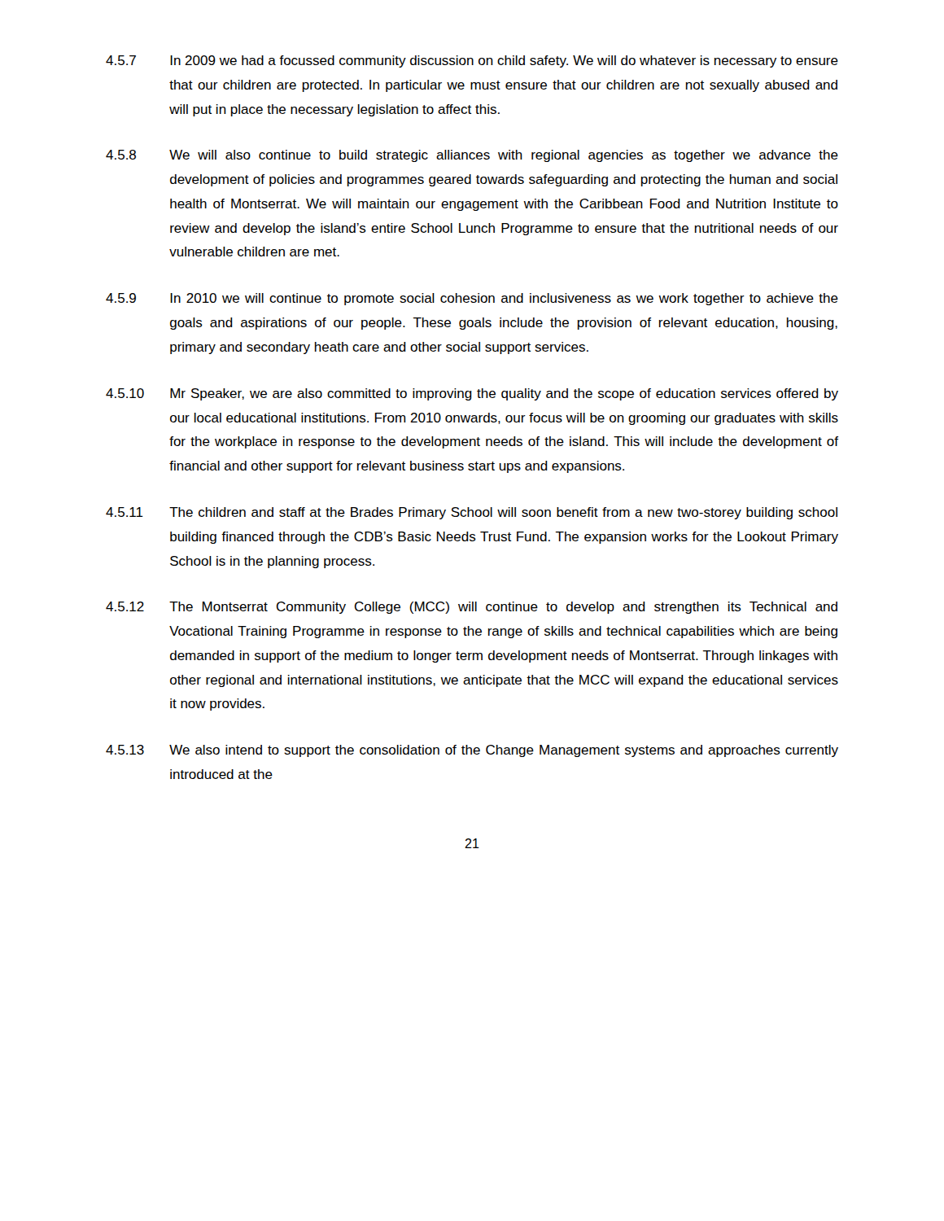4.5.7 In 2009 we had a focussed community discussion on child safety. We will do whatever is necessary to ensure that our children are protected. In particular we must ensure that our children are not sexually abused and will put in place the necessary legislation to affect this.
4.5.8 We will also continue to build strategic alliances with regional agencies as together we advance the development of policies and programmes geared towards safeguarding and protecting the human and social health of Montserrat. We will maintain our engagement with the Caribbean Food and Nutrition Institute to review and develop the island’s entire School Lunch Programme to ensure that the nutritional needs of our vulnerable children are met.
4.5.9 In 2010 we will continue to promote social cohesion and inclusiveness as we work together to achieve the goals and aspirations of our people. These goals include the provision of relevant education, housing, primary and secondary heath care and other social support services.
4.5.10 Mr Speaker, we are also committed to improving the quality and the scope of education services offered by our local educational institutions. From 2010 onwards, our focus will be on grooming our graduates with skills for the workplace in response to the development needs of the island. This will include the development of financial and other support for relevant business start ups and expansions.
4.5.11 The children and staff at the Brades Primary School will soon benefit from a new two-storey building school building financed through the CDB’s Basic Needs Trust Fund. The expansion works for the Lookout Primary School is in the planning process.
4.5.12 The Montserrat Community College (MCC) will continue to develop and strengthen its Technical and Vocational Training Programme in response to the range of skills and technical capabilities which are being demanded in support of the medium to longer term development needs of Montserrat. Through linkages with other regional and international institutions, we anticipate that the MCC will expand the educational services it now provides.
4.5.13 We also intend to support the consolidation of the Change Management systems and approaches currently introduced at the
21